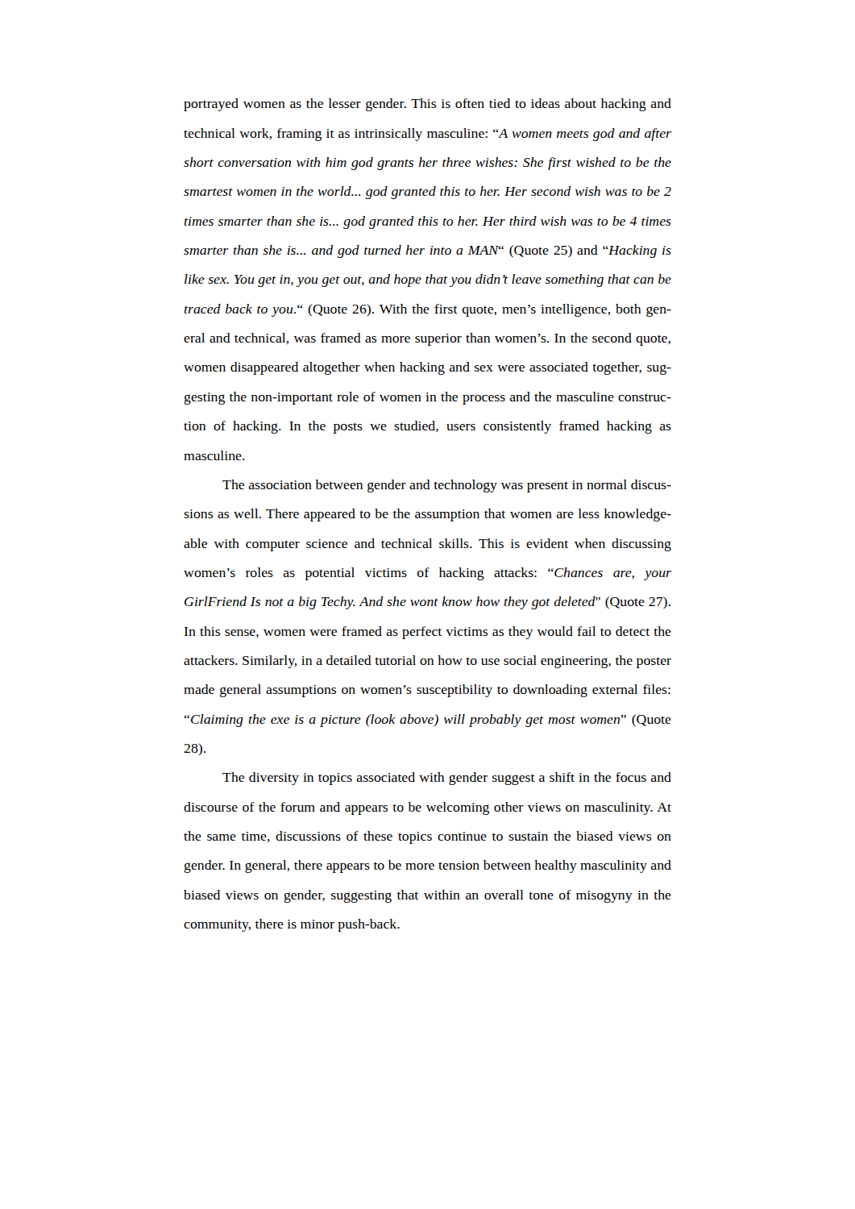portrayed women as the lesser gender. This is often tied to ideas about hacking and technical work, framing it as intrinsically masculine: “A women meets god and after short conversation with him god grants her three wishes: She first wished to be the smartest women in the world... god granted this to her. Her second wish was to be 2 times smarter than she is... god granted this to her. Her third wish was to be 4 times smarter than she is... and god turned her into a MAN“ (Quote 25) and “Hacking is like sex. You get in, you get out, and hope that you didn’t leave something that can be traced back to you.“ (Quote 26). With the first quote, men’s intelligence, both general and technical, was framed as more superior than women’s. In the second quote, women disappeared altogether when hacking and sex were associated together, suggesting the non-important role of women in the process and the masculine construction of hacking. In the posts we studied, users consistently framed hacking as masculine.
The association between gender and technology was present in normal discussions as well. There appeared to be the assumption that women are less knowledgeable with computer science and technical skills. This is evident when discussing women’s roles as potential victims of hacking attacks: “Chances are, your GirlFriend Is not a big Techy. And she wont know how they got deleted" (Quote 27). In this sense, women were framed as perfect victims as they would fail to detect the attackers. Similarly, in a detailed tutorial on how to use social engineering, the poster made general assumptions on women’s susceptibility to downloading external files: “Claiming the exe is a picture (look above) will probably get most women” (Quote 28).
The diversity in topics associated with gender suggest a shift in the focus and discourse of the forum and appears to be welcoming other views on masculinity. At the same time, discussions of these topics continue to sustain the biased views on gender. In general, there appears to be more tension between healthy masculinity and biased views on gender, suggesting that within an overall tone of misogyny in the community, there is minor push-back.